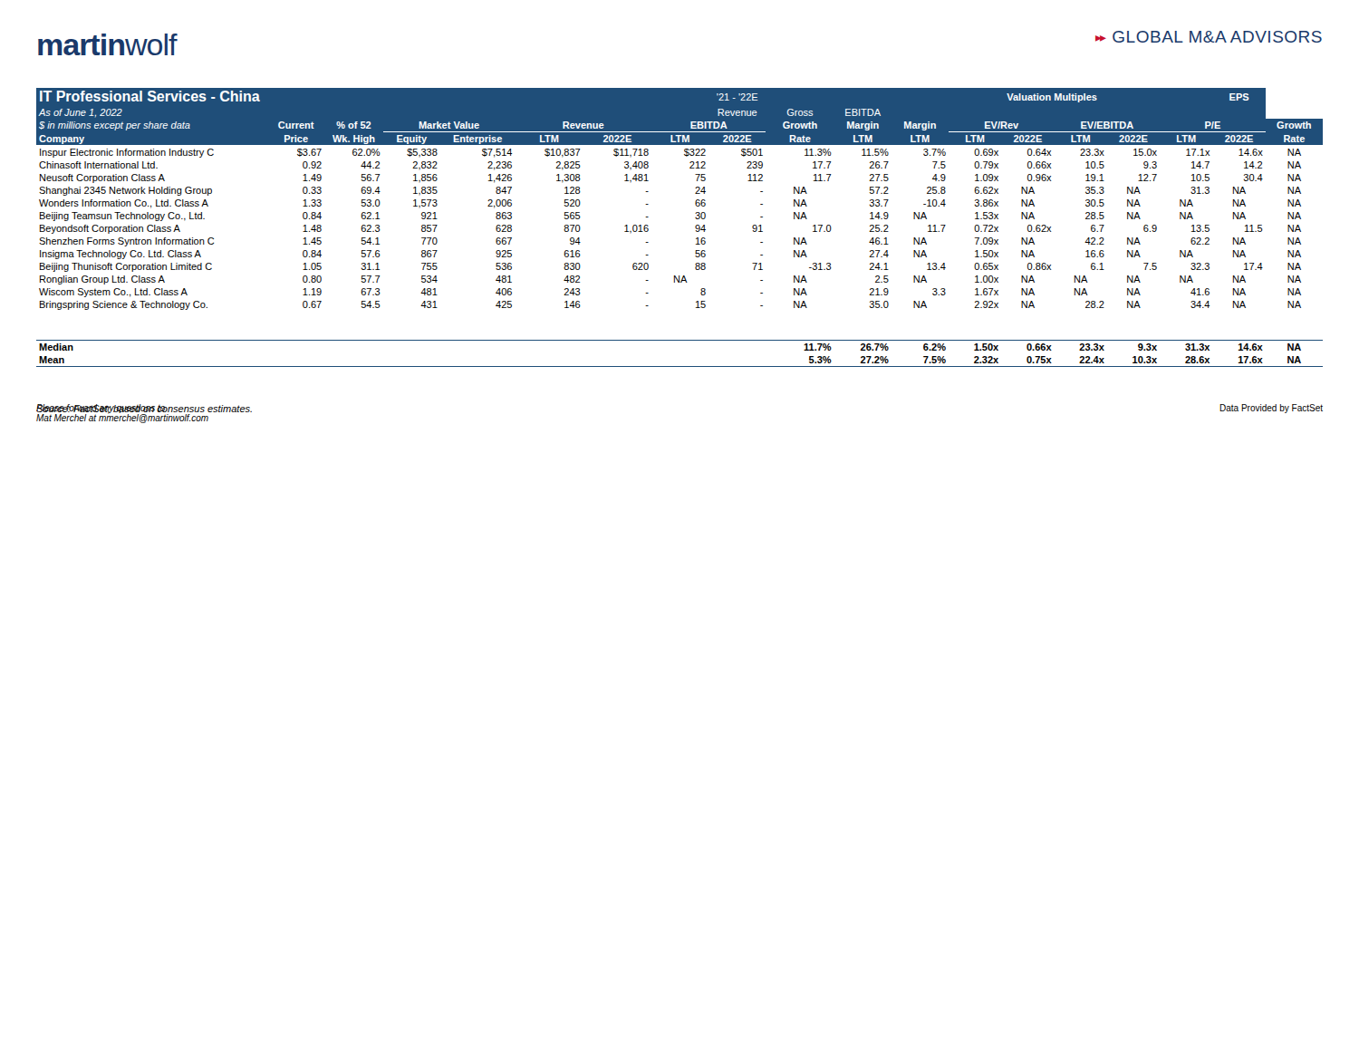martinwolf
▸▸ GLOBAL M&A ADVISORS
| IT Professional Services - China | '21 - '22E | | | Valuation Multiples | EPS |
| As of June 1, 2022 | Revenue | Gross | EBITDA | | |
| $ in millions except per share data | Current | % of 52 | Market Value | Revenue | EBITDA | Growth | Margin | Margin | EV/Rev | EV/EBITDA | P/E | Growth |
| Company | Price | Wk. High | Equity | Enterprise | LTM | 2022E | LTM | 2022E | Rate | LTM | LTM | LTM | 2022E | LTM | 2022E | LTM | 2022E | Rate |
| Inspur Electronic Information Industry C | $3.67 | 62.0% | $5,338 | $7,514 | $10,837 | $11,718 | $322 | $501 | 11.3% | 11.5% | 3.7% | 0.69x | 0.64x | 23.3x | 15.0x | 17.1x | 14.6x | NA |
| Chinasoft International Ltd. | 0.92 | 44.2 | 2,832 | 2,236 | 2,825 | 3,408 | 212 | 239 | 17.7 | 26.7 | 7.5 | 0.79x | 0.66x | 10.5 | 9.3 | 14.7 | 14.2 | NA |
| Neusoft Corporation Class A | 1.49 | 56.7 | 1,856 | 1,426 | 1,308 | 1,481 | 75 | 112 | 11.7 | 27.5 | 4.9 | 1.09x | 0.96x | 19.1 | 12.7 | 10.5 | 30.4 | NA |
| Shanghai 2345 Network Holding Group | 0.33 | 69.4 | 1,835 | 847 | 128 | - | 24 | - | NA | 57.2 | 25.8 | 6.62x | NA | 35.3 | NA | 31.3 | NA | NA |
| Wonders Information Co., Ltd. Class A | 1.33 | 53.0 | 1,573 | 2,006 | 520 | - | 66 | - | NA | 33.7 | -10.4 | 3.86x | NA | 30.5 | NA | NA | NA | NA |
| Beijing Teamsun Technology Co., Ltd. | 0.84 | 62.1 | 921 | 863 | 565 | - | 30 | - | NA | 14.9 | NA | 1.53x | NA | 28.5 | NA | NA | NA | NA |
| Beyondsoft Corporation Class A | 1.48 | 62.3 | 857 | 628 | 870 | 1,016 | 94 | 91 | 17.0 | 25.2 | 11.7 | 0.72x | 0.62x | 6.7 | 6.9 | 13.5 | 11.5 | NA |
| Shenzhen Forms Syntron Information C | 1.45 | 54.1 | 770 | 667 | 94 | - | 16 | - | NA | 46.1 | NA | 7.09x | NA | 42.2 | NA | 62.2 | NA | NA |
| Insigma Technology Co. Ltd. Class A | 0.84 | 57.6 | 867 | 925 | 616 | - | 56 | - | NA | 27.4 | NA | 1.50x | NA | 16.6 | NA | NA | NA | NA |
| Beijing Thunisoft Corporation Limited C | 1.05 | 31.1 | 755 | 536 | 830 | 620 | 88 | 71 | -31.3 | 24.1 | 13.4 | 0.65x | 0.86x | 6.1 | 7.5 | 32.3 | 17.4 | NA |
| Ronglian Group Ltd. Class A | 0.80 | 57.7 | 534 | 481 | 482 | - | NA | - | NA | 2.5 | NA | 1.00x | NA | NA | NA | NA | NA | NA |
| Wiscom System Co., Ltd. Class A | 1.19 | 67.3 | 481 | 406 | 243 | - | 8 | - | NA | 21.9 | 3.3 | 1.67x | NA | NA | NA | 41.6 | NA | NA |
| Bringspring Science & Technology Co. | 0.67 | 54.5 | 431 | 425 | 146 | - | 15 | - | NA | 35.0 | NA | 2.92x | NA | 28.2 | NA | 34.4 | NA | NA |
| Median | | | | | | | | | 11.7% | 26.7% | 6.2% | 1.50x | 0.66x | 23.3x | 9.3x | 31.3x | 14.6x | NA |
| Mean | | | | | | | | | 5.3% | 27.2% | 7.5% | 2.32x | 0.75x | 22.4x | 10.3x | 28.6x | 17.6x | NA |
Source: FactSet; based on consensus estimates.
Please forward any questions to
Mat Merchel at mmerchel@martinwolf.com
Data Provided by FactSet